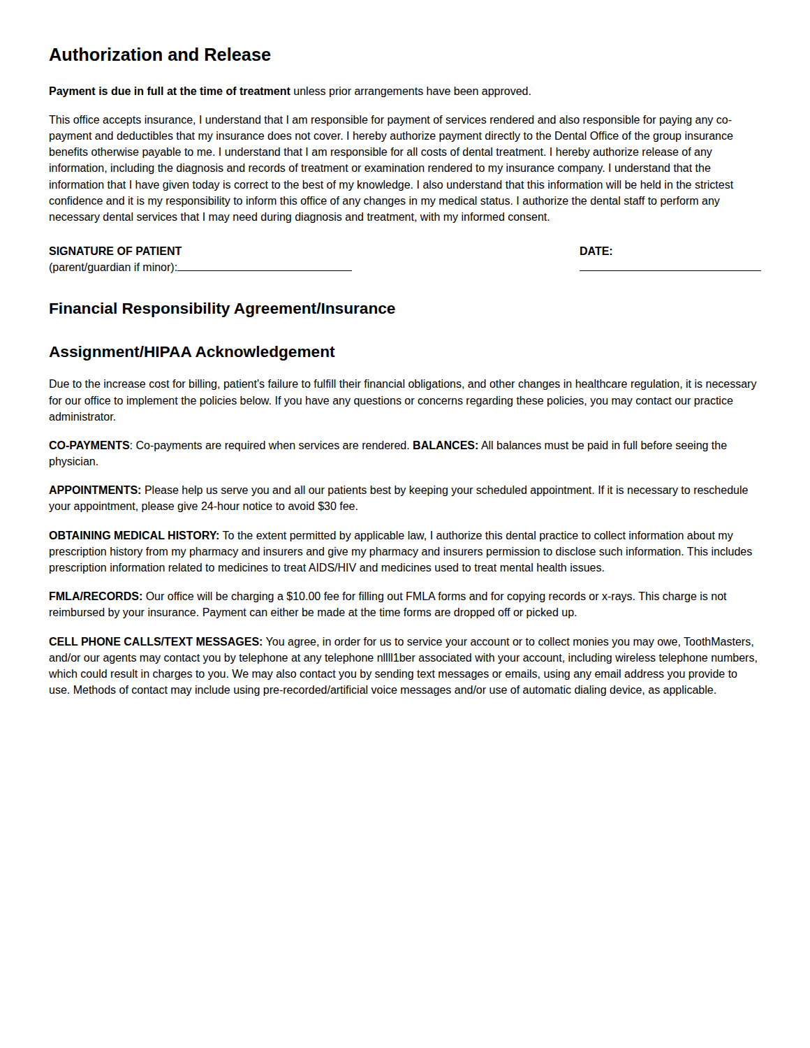Authorization and Release
Payment is due in full at the time of treatment unless prior arrangements have been approved.
This office accepts insurance, I understand that I am responsible for payment of services rendered and also responsible for paying any co-payment and deductibles that my insurance does not cover. I hereby authorize payment directly to the Dental Office of the group insurance benefits otherwise payable to me. I understand that I am responsible for all costs of dental treatment. I hereby authorize release of any information, including the diagnosis and records of treatment or examination rendered to my insurance company. I understand that the information that I have given today is correct to the best of my knowledge. I also understand that this information will be held in the strictest confidence and it is my responsibility to inform this office of any changes in my medical status. I authorize the dental staff to perform any necessary dental services that I may need during diagnosis and treatment, with my informed consent.
SIGNATURE OF PATIENT
(parent/guardian if minor):
DATE:
Financial Responsibility Agreement/Insurance
Assignment/HIPAA Acknowledgement
Due to the increase cost for billing, patient's failure to fulfill their financial obligations, and other changes in healthcare regulation, it is necessary for our office to implement the policies below. If you have any questions or concerns regarding these policies, you may contact our practice administrator.
CO-PAYMENTS: Co-payments are required when services are rendered. BALANCES: All balances must be paid in full before seeing the physician.
APPOINTMENTS: Please help us serve you and all our patients best by keeping your scheduled appointment. If it is necessary to reschedule your appointment, please give 24-hour notice to avoid $30 fee.
OBTAINING MEDICAL HISTORY: To the extent permitted by applicable law, I authorize this dental practice to collect information about my prescription history from my pharmacy and insurers and give my pharmacy and insurers permission to disclose such information. This includes prescription information related to medicines to treat AIDS/HIV and medicines used to treat mental health issues.
FMLA/RECORDS: Our office will be charging a $10.00 fee for filling out FMLA forms and for copying records or x-rays. This charge is not reimbursed by your insurance. Payment can either be made at the time forms are dropped off or picked up.
CELL PHONE CALLS/TEXT MESSAGES: You agree, in order for us to service your account or to collect monies you may owe, ToothMasters, and/or our agents may contact you by telephone at any telephone nllll1ber associated with your account, including wireless telephone numbers, which could result in charges to you. We may also contact you by sending text messages or emails, using any email address you provide to use. Methods of contact may include using pre-recorded/artificial voice messages and/or use of automatic dialing device, as applicable.